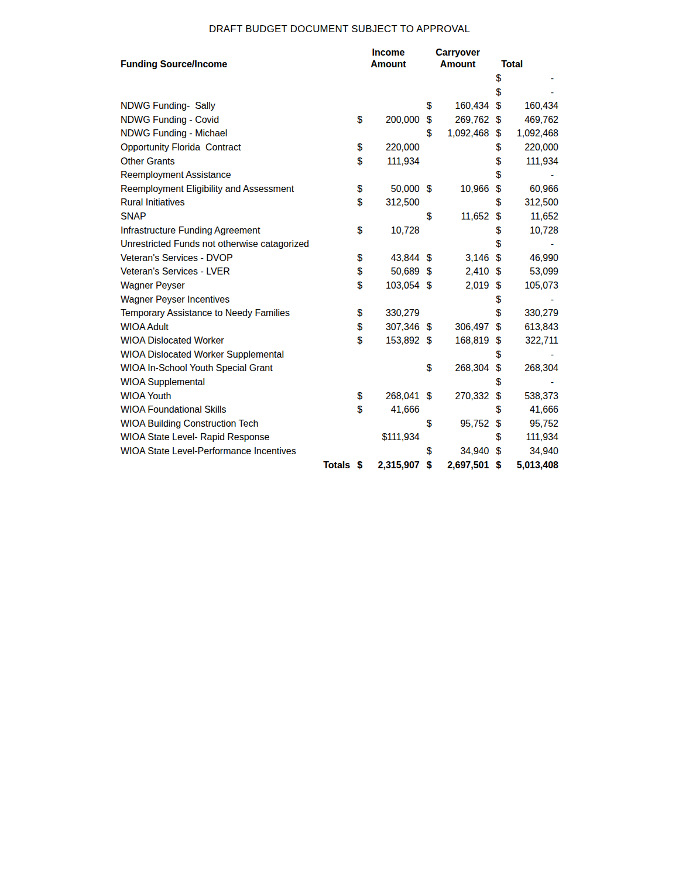DRAFT BUDGET DOCUMENT SUBJECT TO APPROVAL
| Funding Source/Income | Income Amount | Carryover Amount | Total |
| --- | --- | --- | --- |
| | | | | | $ | - |
| | | | | | $ | - |
| NDWG Funding- Sally | | | $ | 160,434 | $ | 160,434 |
| NDWG Funding - Covid | $ | 200,000 | $ | 269,762 | $ | 469,762 |
| NDWG Funding - Michael | | | $ | 1,092,468 | $ | 1,092,468 |
| Opportunity Florida Contract | $ | 220,000 | | | $ | 220,000 |
| Other Grants | $ | 111,934 | | | $ | 111,934 |
| Reemployment Assistance | | | | | $ | - |
| Reemployment Eligibility and Assessment | $ | 50,000 | $ | 10,966 | $ | 60,966 |
| Rural Initiatives | $ | 312,500 | | | $ | 312,500 |
| SNAP | | | $ | 11,652 | $ | 11,652 |
| Infrastructure Funding Agreement | $ | 10,728 | | | $ | 10,728 |
| Unrestricted Funds not otherwise catagorized | | | | | $ | - |
| Veteran's Services - DVOP | $ | 43,844 | $ | 3,146 | $ | 46,990 |
| Veteran's Services - LVER | $ | 50,689 | $ | 2,410 | $ | 53,099 |
| Wagner Peyser | $ | 103,054 | $ | 2,019 | $ | 105,073 |
| Wagner Peyser Incentives | | | | | $ | - |
| Temporary Assistance to Needy Families | $ | 330,279 | | | $ | 330,279 |
| WIOA Adult | $ | 307,346 | $ | 306,497 | $ | 613,843 |
| WIOA Dislocated Worker | $ | 153,892 | $ | 168,819 | $ | 322,711 |
| WIOA Dislocated Worker Supplemental | | | | | $ | - |
| WIOA In-School Youth Special Grant | | | $ | 268,304 | $ | 268,304 |
| WIOA Supplemental | | | | | $ | - |
| WIOA Youth | $ | 268,041 | $ | 270,332 | $ | 538,373 |
| WIOA Foundational Skills | $ | 41,666 | | | $ | 41,666 |
| WIOA Building Construction Tech | | | $ | 95,752 | $ | 95,752 |
| WIOA State Level- Rapid Response | | $111,934 | | | $ | 111,934 |
| WIOA State Level-Performance Incentives | | | $ | 34,940 | $ | 34,940 |
| Totals | $ | 2,315,907 | $ | 2,697,501 | $ | 5,013,408 |